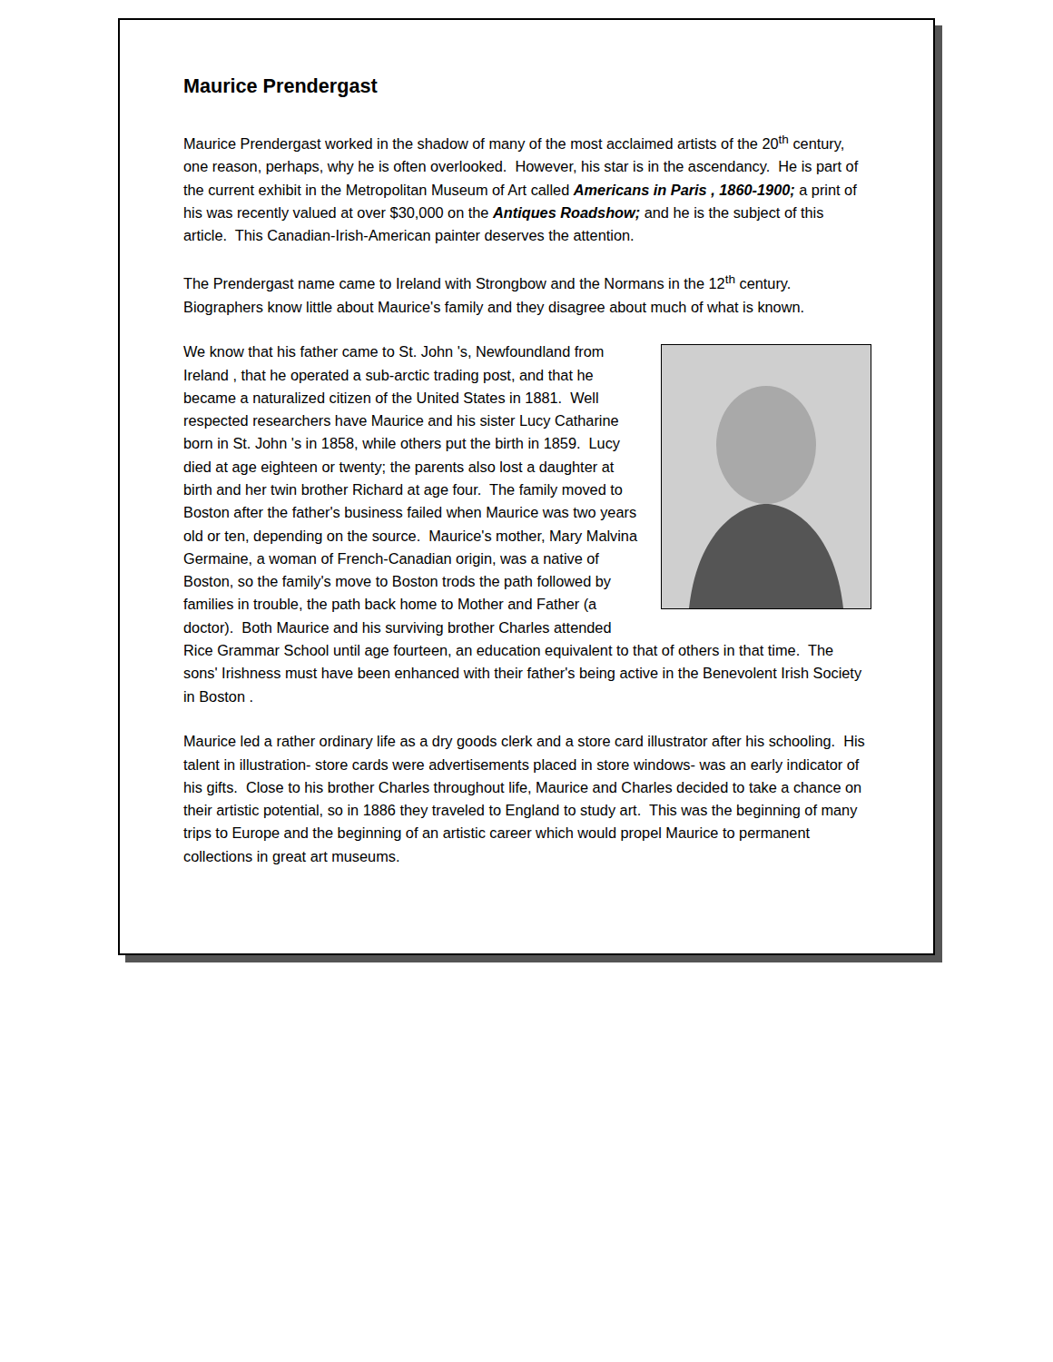Maurice Prendergast
Maurice Prendergast worked in the shadow of many of the most acclaimed artists of the 20th century, one reason, perhaps, why he is often overlooked. However, his star is in the ascendancy. He is part of the current exhibit in the Metropolitan Museum of Art called Americans in Paris , 1860-1900; a print of his was recently valued at over $30,000 on the Antiques Roadshow; and he is the subject of this article. This Canadian-Irish-American painter deserves the attention.
The Prendergast name came to Ireland with Strongbow and the Normans in the 12th century. Biographers know little about Maurice's family and they disagree about much of what is known.
We know that his father came to St. John 's, Newfoundland from Ireland , that he operated a sub-arctic trading post, and that he became a naturalized citizen of the United States in 1881. Well respected researchers have Maurice and his sister Lucy Catharine born in St. John 's in 1858, while others put the birth in 1859. Lucy died at age eighteen or twenty; the parents also lost a daughter at birth and her twin brother Richard at age four. The family moved to Boston after the father's business failed when Maurice was two years old or ten, depending on the source. Maurice's mother, Mary Malvina Germaine, a woman of French-Canadian origin, was a native of Boston, so the family's move to Boston trods the path followed by families in trouble, the path back home to Mother and Father (a doctor). Both Maurice and his surviving brother Charles attended Rice Grammar School until age fourteen, an education equivalent to that of others in that time. The sons' Irishness must have been enhanced with their father's being active in the Benevolent Irish Society in Boston .
Maurice led a rather ordinary life as a dry goods clerk and a store card illustrator after his schooling. His talent in illustration- store cards were advertisements placed in store windows- was an early indicator of his gifts. Close to his brother Charles throughout life, Maurice and Charles decided to take a chance on their artistic potential, so in 1886 they traveled to England to study art. This was the beginning of many trips to Europe and the beginning of an artistic career which would propel Maurice to permanent collections in great art museums.